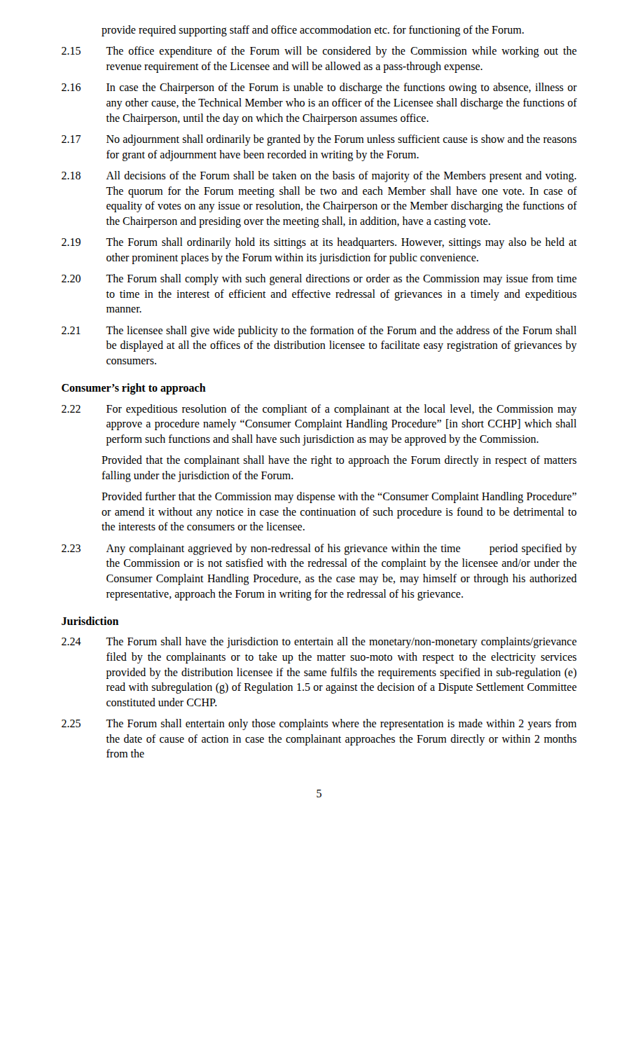provide required supporting staff and office accommodation etc. for functioning of the Forum.
2.15
The office expenditure of the Forum will be considered by the Commission while working out the revenue requirement of the Licensee and will be allowed as a pass-through expense.
2.16
In case the Chairperson of the Forum is unable to discharge the functions owing to absence, illness or any other cause, the Technical Member who is an officer of the Licensee shall discharge the functions of the Chairperson, until the day on which the Chairperson assumes office.
2.17
No adjournment shall ordinarily be granted by the Forum unless sufficient cause is show and the reasons for grant of adjournment have been recorded in writing by the Forum.
2.18
All decisions of the Forum shall be taken on the basis of majority of the Members present and voting. The quorum for the Forum meeting shall be two and each Member shall have one vote. In case of equality of votes on any issue or resolution, the Chairperson or the Member discharging the functions of the Chairperson and presiding over the meeting shall, in addition, have a casting vote.
2.19
The Forum shall ordinarily hold its sittings at its headquarters. However, sittings may also be held at other prominent places by the Forum within its jurisdiction for public convenience.
2.20
The Forum shall comply with such general directions or order as the Commission may issue from time to time in the interest of efficient and effective redressal of grievances in a timely and expeditious manner.
2.21
The licensee shall give wide publicity to the formation of the Forum and the address of the Forum shall be displayed at all the offices of the distribution licensee to facilitate easy registration of grievances by consumers.
Consumer’s right to approach
2.22
For expeditious resolution of the compliant of a complainant at the local level, the Commission may approve a procedure namely “Consumer Complaint Handling Procedure” [in short CCHP] which shall perform such functions and shall have such jurisdiction as may be approved by the Commission.
Provided that the complainant shall have the right to approach the Forum directly in respect of matters falling under the jurisdiction of the Forum.
Provided further that the Commission may dispense with the “Consumer Complaint Handling Procedure” or amend it without any notice in case the continuation of such procedure is found to be detrimental to the interests of the consumers or the licensee.
2.23
Any complainant aggrieved by non-redressal of his grievance within the time period specified by the Commission or is not satisfied with the redressal of the complaint by the licensee and/or under the Consumer Complaint Handling Procedure, as the case may be, may himself or through his authorized representative, approach the Forum in writing for the redressal of his grievance.
Jurisdiction
2.24
The Forum shall have the jurisdiction to entertain all the monetary/non-monetary complaints/grievance filed by the complainants or to take up the matter suo-moto with respect to the electricity services provided by the distribution licensee if the same fulfils the requirements specified in sub-regulation (e) read with subregulation (g) of Regulation 1.5 or against the decision of a Dispute Settlement Committee constituted under CCHP.
2.25
The Forum shall entertain only those complaints where the representation is made within 2 years from the date of cause of action in case the complainant approaches the Forum directly or within 2 months from the
5